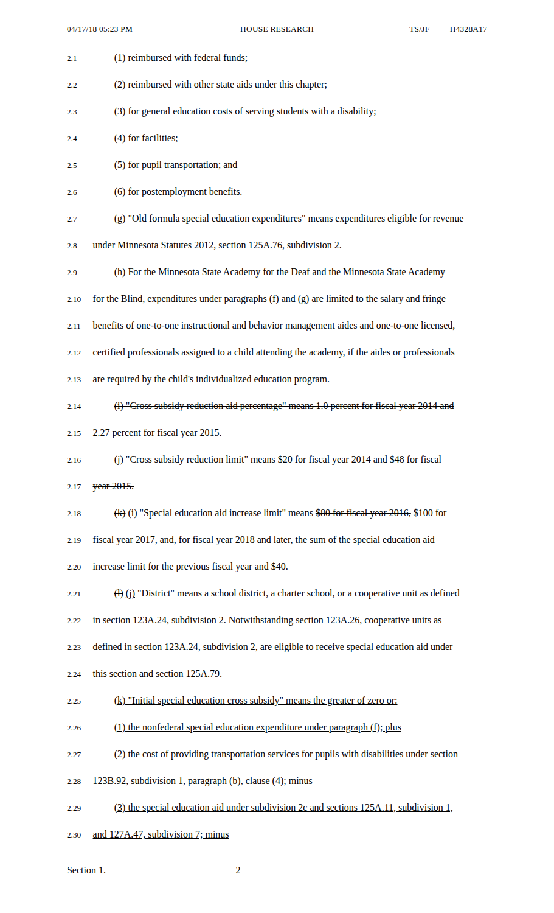04/17/18 05:23 PM HOUSE RESEARCH TS/JF H4328A17
2.1 (1) reimbursed with federal funds;
2.2 (2) reimbursed with other state aids under this chapter;
2.3 (3) for general education costs of serving students with a disability;
2.4 (4) for facilities;
2.5 (5) for pupil transportation; and
2.6 (6) for postemployment benefits.
2.7 (g) "Old formula special education expenditures" means expenditures eligible for revenue
2.8 under Minnesota Statutes 2012, section 125A.76, subdivision 2.
2.9 (h) For the Minnesota State Academy for the Deaf and the Minnesota State Academy
2.10 for the Blind, expenditures under paragraphs (f) and (g) are limited to the salary and fringe
2.11 benefits of one-to-one instructional and behavior management aides and one-to-one licensed,
2.12 certified professionals assigned to a child attending the academy, if the aides or professionals
2.13 are required by the child's individualized education program.
2.14 (i) "Cross subsidy reduction aid percentage" means 1.0 percent for fiscal year 2014 and
2.15 2.27 percent for fiscal year 2015.
2.16 (j) "Cross subsidy reduction limit" means $20 for fiscal year 2014 and $48 for fiscal
2.17 year 2015.
2.18 (k) (i) "Special education aid increase limit" means $80 for fiscal year 2016, $100 for
2.19 fiscal year 2017, and, for fiscal year 2018 and later, the sum of the special education aid
2.20 increase limit for the previous fiscal year and $40.
2.21 (l) (j) "District" means a school district, a charter school, or a cooperative unit as defined
2.22 in section 123A.24, subdivision 2. Notwithstanding section 123A.26, cooperative units as
2.23 defined in section 123A.24, subdivision 2, are eligible to receive special education aid under
2.24 this section and section 125A.79.
2.25 (k) "Initial special education cross subsidy" means the greater of zero or:
2.26 (1) the nonfederal special education expenditure under paragraph (f); plus
2.27 (2) the cost of providing transportation services for pupils with disabilities under section
2.28 123B.92, subdivision 1, paragraph (b), clause (4); minus
2.29 (3) the special education aid under subdivision 2c and sections 125A.11, subdivision 1,
2.30 and 127A.47, subdivision 7; minus
Section 1. 2